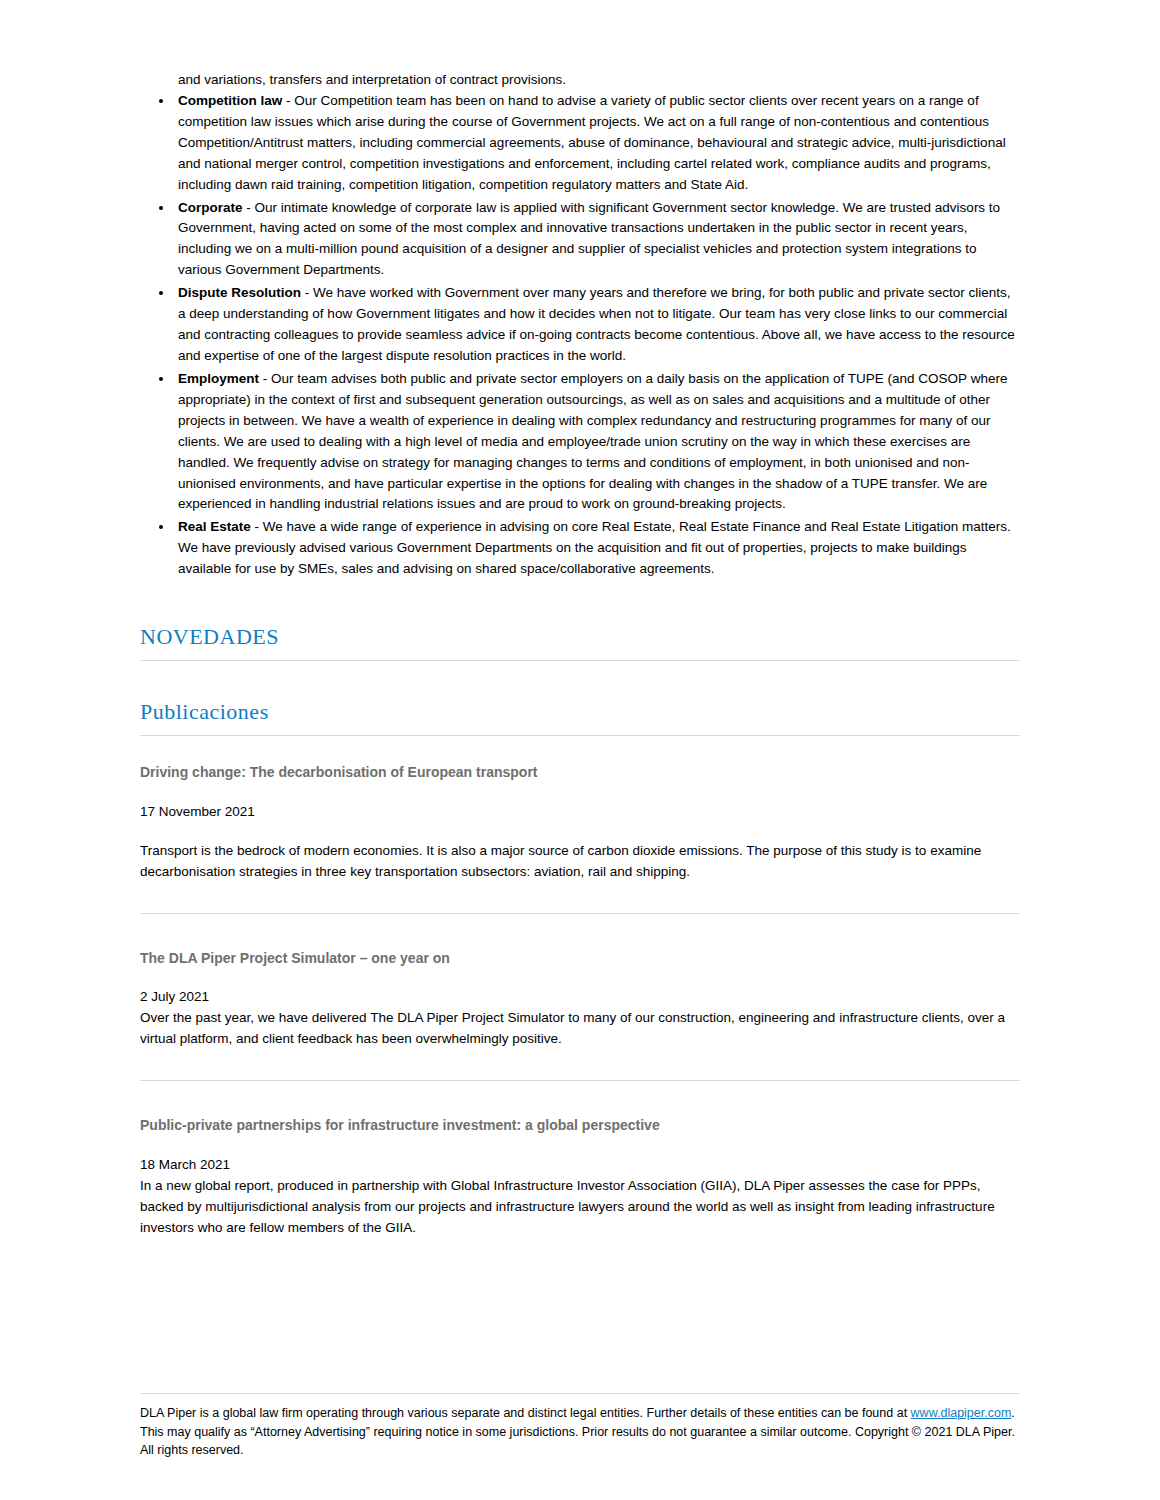and variations, transfers and interpretation of contract provisions.
Competition law - Our Competition team has been on hand to advise a variety of public sector clients over recent years on a range of competition law issues which arise during the course of Government projects. We act on a full range of non-contentious and contentious Competition/Antitrust matters, including commercial agreements, abuse of dominance, behavioural and strategic advice, multi-jurisdictional and national merger control, competition investigations and enforcement, including cartel related work, compliance audits and programs, including dawn raid training, competition litigation, competition regulatory matters and State Aid.
Corporate - Our intimate knowledge of corporate law is applied with significant Government sector knowledge. We are trusted advisors to Government, having acted on some of the most complex and innovative transactions undertaken in the public sector in recent years, including we on a multi-million pound acquisition of a designer and supplier of specialist vehicles and protection system integrations to various Government Departments.
Dispute Resolution - We have worked with Government over many years and therefore we bring, for both public and private sector clients, a deep understanding of how Government litigates and how it decides when not to litigate. Our team has very close links to our commercial and contracting colleagues to provide seamless advice if on-going contracts become contentious. Above all, we have access to the resource and expertise of one of the largest dispute resolution practices in the world.
Employment - Our team advises both public and private sector employers on a daily basis on the application of TUPE (and COSOP where appropriate) in the context of first and subsequent generation outsourcings, as well as on sales and acquisitions and a multitude of other projects in between. We have a wealth of experience in dealing with complex redundancy and restructuring programmes for many of our clients. We are used to dealing with a high level of media and employee/trade union scrutiny on the way in which these exercises are handled. We frequently advise on strategy for managing changes to terms and conditions of employment, in both unionised and non-unionised environments, and have particular expertise in the options for dealing with changes in the shadow of a TUPE transfer. We are experienced in handling industrial relations issues and are proud to work on ground-breaking projects.
Real Estate - We have a wide range of experience in advising on core Real Estate, Real Estate Finance and Real Estate Litigation matters. We have previously advised various Government Departments on the acquisition and fit out of properties, projects to make buildings available for use by SMEs, sales and advising on shared space/collaborative agreements.
NOVEDADES
Publicaciones
Driving change: The decarbonisation of European transport
17 November 2021
Transport is the bedrock of modern economies. It is also a major source of carbon dioxide emissions. The purpose of this study is to examine decarbonisation strategies in three key transportation subsectors: aviation, rail and shipping.
The DLA Piper Project Simulator – one year on
2 July 2021
Over the past year, we have delivered The DLA Piper Project Simulator to many of our construction, engineering and infrastructure clients, over a virtual platform, and client feedback has been overwhelmingly positive.
Public-private partnerships for infrastructure investment: a global perspective
18 March 2021
In a new global report, produced in partnership with Global Infrastructure Investor Association (GIIA), DLA Piper assesses the case for PPPs, backed by multijurisdictional analysis from our projects and infrastructure lawyers around the world as well as insight from leading infrastructure investors who are fellow members of the GIIA.
DLA Piper is a global law firm operating through various separate and distinct legal entities. Further details of these entities can be found at www.dlapiper.com. This may qualify as “Attorney Advertising” requiring notice in some jurisdictions. Prior results do not guarantee a similar outcome. Copyright © 2021 DLA Piper. All rights reserved.